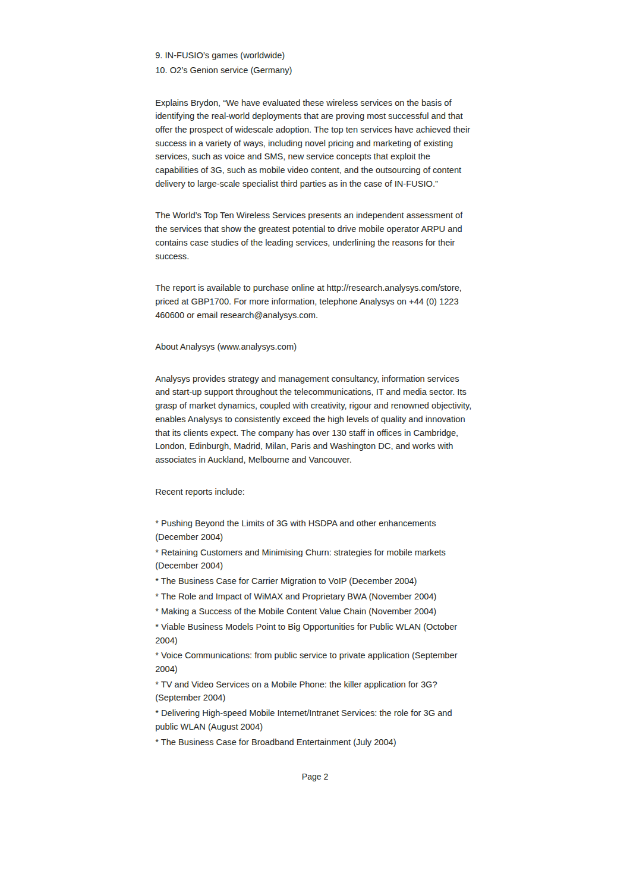9. IN-FUSIO’s games (worldwide)
10. O2’s Genion service (Germany)
Explains Brydon, “We have evaluated these wireless services on the basis of identifying the real-world deployments that are proving most successful and that offer the prospect of widescale adoption. The top ten services have achieved their success in a variety of ways, including novel pricing and marketing of existing services, such as voice and SMS, new service concepts that exploit the capabilities of 3G, such as mobile video content, and the outsourcing of content delivery to large-scale specialist third parties as in the case of IN-FUSIO.”
The World’s Top Ten Wireless Services presents an independent assessment of the services that show the greatest potential to drive mobile operator ARPU and contains case studies of the leading services, underlining the reasons for their success.
The report is available to purchase online at http://research.analysys.com/store, priced at GBP1700. For more information, telephone Analysys on +44 (0) 1223 460600 or email research@analysys.com.
About Analysys (www.analysys.com)
Analysys provides strategy and management consultancy, information services and start-up support throughout the telecommunications, IT and media sector. Its grasp of market dynamics, coupled with creativity, rigour and renowned objectivity, enables Analysys to consistently exceed the high levels of quality and innovation that its clients expect. The company has over 130 staff in offices in Cambridge, London, Edinburgh, Madrid, Milan, Paris and Washington DC, and works with associates in Auckland, Melbourne and Vancouver.
Recent reports include:
* Pushing Beyond the Limits of 3G with HSDPA and other enhancements (December 2004)
* Retaining Customers and Minimising Churn: strategies for mobile markets (December 2004)
* The Business Case for Carrier Migration to VoIP (December 2004)
* The Role and Impact of WiMAX and Proprietary BWA (November 2004)
* Making a Success of the Mobile Content Value Chain (November 2004)
* Viable Business Models Point to Big Opportunities for Public WLAN (October 2004)
* Voice Communications: from public service to private application (September 2004)
* TV and Video Services on a Mobile Phone: the killer application for 3G? (September 2004)
* Delivering High-speed Mobile Internet/Intranet Services: the role for 3G and public WLAN (August 2004)
* The Business Case for Broadband Entertainment (July 2004)
Page 2